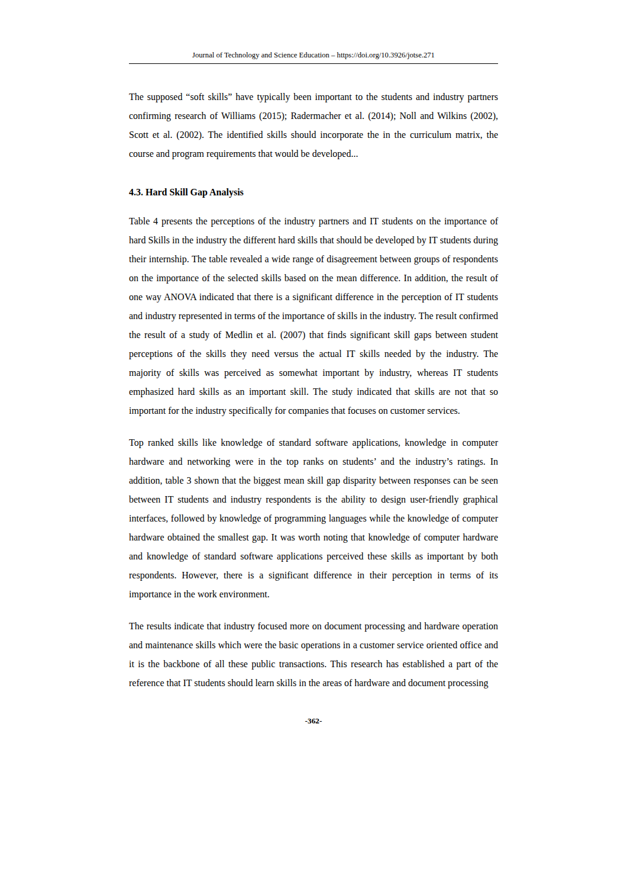Journal of Technology and Science Education – https://doi.org/10.3926/jotse.271
The supposed “soft skills” have typically been important to the students and industry partners confirming research of Williams (2015); Radermacher et al. (2014); Noll and Wilkins (2002), Scott et al. (2002). The identified skills should incorporate the in the curriculum matrix, the course and program requirements that would be developed...
4.3. Hard Skill Gap Analysis
Table 4 presents the perceptions of the industry partners and IT students on the importance of hard Skills in the industry the different hard skills that should be developed by IT students during their internship. The table revealed a wide range of disagreement between groups of respondents on the importance of the selected skills based on the mean difference. In addition, the result of one way ANOVA indicated that there is a significant difference in the perception of IT students and industry represented in terms of the importance of skills in the industry. The result confirmed the result of a study of Medlin et al. (2007) that finds significant skill gaps between student perceptions of the skills they need versus the actual IT skills needed by the industry. The majority of skills was perceived as somewhat important by industry, whereas IT students emphasized hard skills as an important skill. The study indicated that skills are not that so important for the industry specifically for companies that focuses on customer services.
Top ranked skills like knowledge of standard software applications, knowledge in computer hardware and networking were in the top ranks on students’ and the industry’s ratings. In addition, table 3 shown that the biggest mean skill gap disparity between responses can be seen between IT students and industry respondents is the ability to design user-friendly graphical interfaces, followed by knowledge of programming languages while the knowledge of computer hardware obtained the smallest gap. It was worth noting that knowledge of computer hardware and knowledge of standard software applications perceived these skills as important by both respondents. However, there is a significant difference in their perception in terms of its importance in the work environment.
The results indicate that industry focused more on document processing and hardware operation and maintenance skills which were the basic operations in a customer service oriented office and it is the backbone of all these public transactions. This research has established a part of the reference that IT students should learn skills in the areas of hardware and document processing
-362-